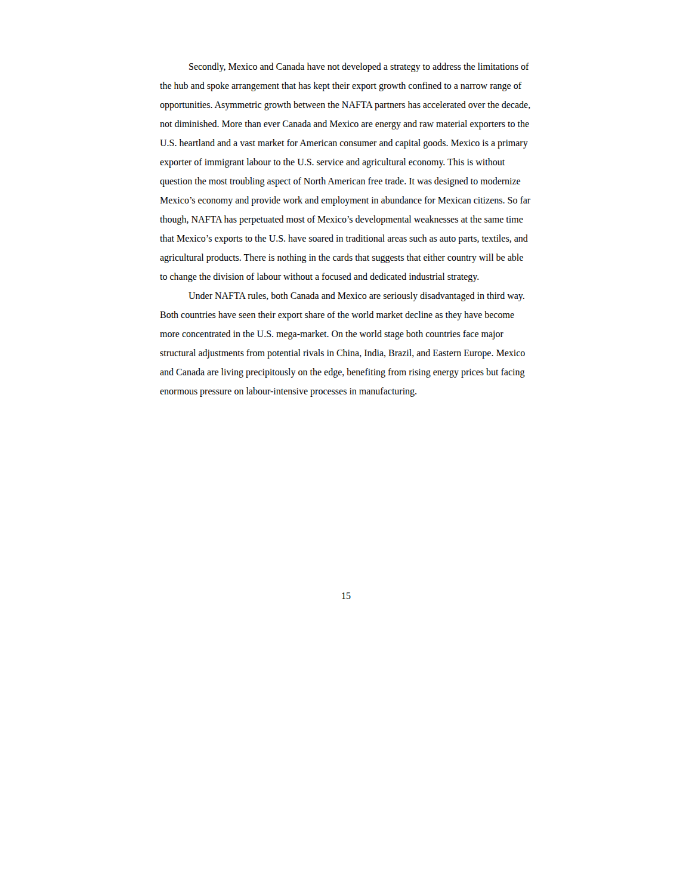Secondly, Mexico and Canada have not developed a strategy to address the limitations of the hub and spoke arrangement that has kept their export growth confined to a narrow range of opportunities. Asymmetric growth between the NAFTA partners has accelerated over the decade, not diminished. More than ever Canada and Mexico are energy and raw material exporters to the U.S. heartland and a vast market for American consumer and capital goods. Mexico is a primary exporter of immigrant labour to the U.S. service and agricultural economy. This is without question the most troubling aspect of North American free trade. It was designed to modernize Mexico’s economy and provide work and employment in abundance for Mexican citizens. So far though, NAFTA has perpetuated most of Mexico’s developmental weaknesses at the same time that Mexico’s exports to the U.S. have soared in traditional areas such as auto parts, textiles, and agricultural products. There is nothing in the cards that suggests that either country will be able to change the division of labour without a focused and dedicated industrial strategy.
Under NAFTA rules, both Canada and Mexico are seriously disadvantaged in third way. Both countries have seen their export share of the world market decline as they have become more concentrated in the U.S. mega-market. On the world stage both countries face major structural adjustments from potential rivals in China, India, Brazil, and Eastern Europe. Mexico and Canada are living precipitously on the edge, benefiting from rising energy prices but facing enormous pressure on labour-intensive processes in manufacturing.
15